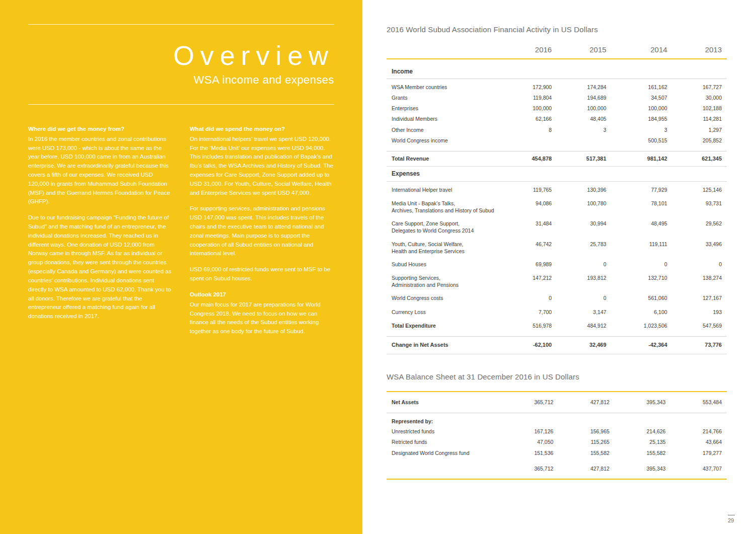Overview
WSA income and expenses
Where did we get the money from?
In 2016 the member countries and zonal contributions were USD 173,000 - which is about the same as the year before. USD 100,000 came in from an Australian enterprise. We are extraordinarily grateful because this covers a fifth of our expenses. We received USD 120,000 in grants from Muhammad Subuh Foundation (MSF) and the Guerrand Hermes Foundation for Peace (GHFP).
Due to our fundraising campaign “Funding the future of Subud” and the matching fund of an entrepreneur, the individual donations increased. They reached us in different ways. One donation of USD 12,000 from Norway came in through MSF. As far as individual or group donations, they were sent through the countries (especially Canada and Germany) and were counted as countries’ contributions. Individual donations sent directly to WSA amounted to USD 62,000. Thank you to all donors. Therefore we are grateful that the entrepreneur offered a matching fund again for all donations received in 2017.
What did we spend the money on?
On international helpers’ travel we spent USD 120,000. For the ‘Media Unit’ our expenses were USD 94,000. This includes translation and publication of Bapak’s and Ibu’s talks, the WSA Archives and History of Subud. The expenses for Care Support, Zone Support added up to USD 31,000. For Youth, Culture, Social Welfare, Health and Enterprise Services we spent USD 47,000.
For supporting services, administration and pensions USD 147,000 was spent. This includes travels of the chairs and the executive team to attend national and zonal meetings. Main purpose is to support the cooperation of all Subud entities on national and international level.
USD 69,000 of restricted funds were sent to MSF to be spent on Subud houses.
Outlook 2017
Our main focus for 2017 are preparations for World Congress 2018. We need to focus on how we can finance all the needs of the Subud entities working together as one body for the future of Subud.
2016 World Subud Association Financial Activity in US Dollars
| | 2016 | 2015 | 2014 | 2013 |
| --- | --- | --- | --- | --- |
| Income | | | | |
| WSA Member countries | 172,900 | 174,284 | 161,162 | 167,727 |
| Grants | 119,804 | 194,689 | 34,507 | 30,000 |
| Enterprises | 100,000 | 100,000 | 100,000 | 102,188 |
| Individual Members | 62,166 | 48,405 | 184,955 | 114,281 |
| Other Income | 8 | 3 | 3 | 1,297 |
| World Congress income | | | 500,515 | 205,852 |
| Total Revenue | 454,878 | 517,381 | 981,142 | 621,345 |
| Expenses | | | | |
| International Helper travel | 119,765 | 130,396 | 77,929 | 125,146 |
| Media Unit - Bapak’s Talks, Archives, Translations and History of Subud | 94,086 | 100,780 | 78,101 | 93,731 |
| Care Support, Zone Support, Delegates to World Congress 2014 | 31,484 | 30,994 | 48,495 | 29,562 |
| Youth, Culture, Social Welfare, Health and Enterprise Services | 46,742 | 25,783 | 119,111 | 33,496 |
| Subud Houses | 69,989 | 0 | 0 | 0 |
| Supporting Services, Administration and Pensions | 147,212 | 193,812 | 132,710 | 138,274 |
| World Congress costs | 0 | 0 | 561,060 | 127,167 |
| Currency Loss | 7,700 | 3,147 | 6,100 | 193 |
| Total Expenditure | 516,978 | 484,912 | 1,023,506 | 547,569 |
| Change in Net Assets | -62,100 | 32,469 | -42,364 | 73,776 |
WSA Balance Sheet at 31 December 2016 in US Dollars
| Net Assets | 365,712 | 427,812 | 395,343 | 553,484 |
| Represented by: | | | | |
| Unrestricted funds | 167,126 | 156,965 | 214,626 | 214,766 |
| Retricted funds | 47,050 | 115,265 | 25,135 | 43,664 |
| Designated World Congress fund | 151,536 | 155,582 | 155,582 | 179,277 |
| | 365,712 | 427,812 | 395,343 | 437,707 |
29